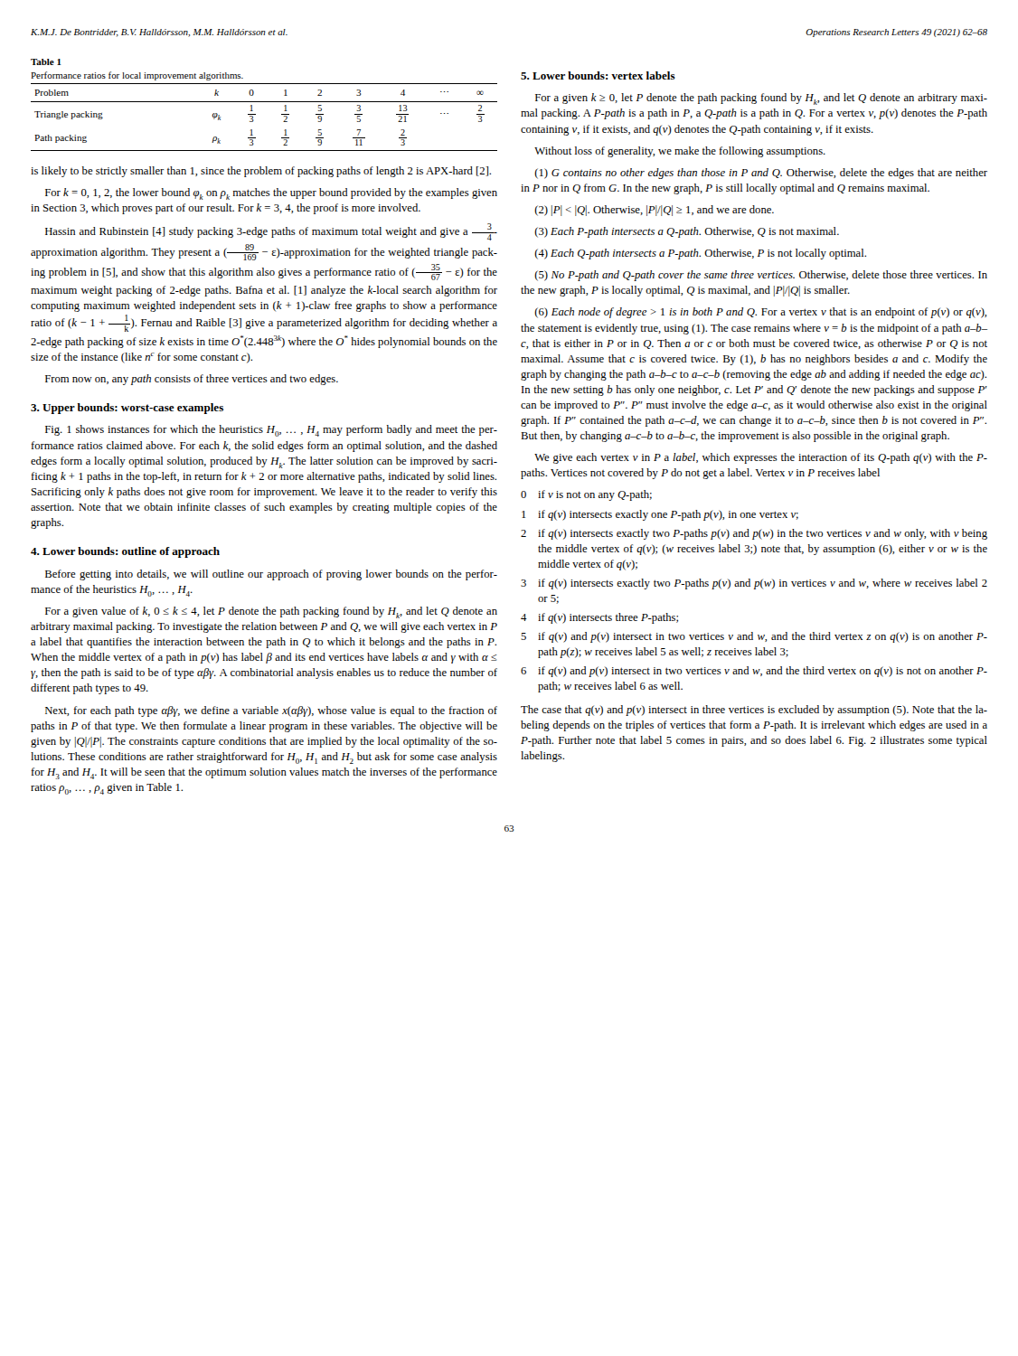K.M.J. De Bontridder, B.V. Halldórsson, M.M. Halldórsson et al.
Operations Research Letters 49 (2021) 62–68
Table 1
Performance ratios for local improvement algorithms.
| Problem | k | 0 | 1 | 2 | 3 | 4 | ⋯ | ∞ |
| --- | --- | --- | --- | --- | --- | --- | --- | --- |
| Triangle packing | φ k | 1 3 | 1 2 | 5 9 | 3 5 | 13 21 | ⋯ | 2 3 |
| Path packing | ρ k | 1 3 | 1 2 | 5 9 | 7 11 | 2 3 | | |
is likely to be strictly smaller than 1, since the problem of packing paths of length 2 is APX-hard [2].
For k = 0, 1, 2, the lower bound φk on ρk matches the upper bound provided by the examples given in Section 3, which proves part of our result. For k = 3, 4, the proof is more involved.
Hassin and Rubinstein [4] study packing 3-edge paths of maximum total weight and give a 34-approximation algorithm. They present a (89169 − ε)-approximation for the weighted triangle packing problem in [5], and show that this algorithm also gives a performance ratio of (3567 − ε) for the maximum weight packing of 2-edge paths. Bafna et al. [1] analyze the k-local search algorithm for computing maximum weighted independent sets in (k + 1)-claw free graphs to show a performance ratio of (k − 1 + 1 k). Fernau and Raible [3] give a parameterized algorithm for deciding whether a 2-edge path packing of size k exists in time O*(2.4483k) where the O* hides polynomial bounds on the size of the instance (like nc for some constant c).
From now on, any path consists of three vertices and two edges.
3. Upper bounds: worst-case examples
Fig. 1 shows instances for which the heuristics H0, … , H4 may perform badly and meet the performance ratios claimed above. For each k, the solid edges form an optimal solution, and the dashed edges form a locally optimal solution, produced by Hk. The latter solution can be improved by sacrificing k + 1 paths in the top-left, in return for k + 2 or more alternative paths, indicated by solid lines. Sacrificing only k paths does not give room for improvement. We leave it to the reader to verify this assertion. Note that we obtain infinite classes of such examples by creating multiple copies of the graphs.
4. Lower bounds: outline of approach
Before getting into details, we will outline our approach of proving lower bounds on the performance of the heuristics H0, … , H4.
For a given value of k, 0 ≤ k ≤ 4, let P denote the path packing found by Hk, and let Q denote an arbitrary maximal packing. To investigate the relation between P and Q, we will give each vertex in P a label that quantifies the interaction between the path in Q to which it belongs and the paths in P. When the middle vertex of a path in p(v) has label β and its end vertices have labels α and γ with α ≤ γ, then the path is said to be of type αβγ. A combinatorial analysis enables us to reduce the number of different path types to 49.
Next, for each path type αβγ, we define a variable x(αβγ), whose value is equal to the fraction of paths in P of that type. We then formulate a linear program in these variables. The objective will be given by |Q|/|P|. The constraints capture conditions that are implied by the local optimality of the solutions. These conditions are rather straightforward for H0, H1 and H2 but ask for some case analysis for H3 and H4. It will be seen that the optimum solution values match the inverses of the performance ratios ρ0, … , ρ4 given in Table 1.
5. Lower bounds: vertex labels
For a given k ≥ 0, let P denote the path packing found by Hk, and let Q denote an arbitrary maximal packing. A P-path is a path in P, a Q-path is a path in Q. For a vertex v, p(v) denotes the P-path containing v, if it exists, and q(v) denotes the Q-path containing v, if it exists.
Without loss of generality, we make the following assumptions.
(1) G contains no other edges than those in P and Q. Otherwise, delete the edges that are neither in P nor in Q from G. In the new graph, P is still locally optimal and Q remains maximal.
(2) |P| < |Q|. Otherwise, |P|/|Q| ≥ 1, and we are done.
(3) Each P-path intersects a Q-path. Otherwise, Q is not maximal.
(4) Each Q-path intersects a P-path. Otherwise, P is not locally optimal.
(5) No P-path and Q-path cover the same three vertices. Otherwise, delete those three vertices. In the new graph, P is locally optimal, Q is maximal, and |P|/|Q| is smaller.
(6) Each node of degree > 1 is in both P and Q. For a vertex v that is an endpoint of p(v) or q(v), the statement is evidently true, using (1). The case remains where v = b is the midpoint of a path a–b–c, that is either in P or in Q. Then a or c or both must be covered twice, as otherwise P or Q is not maximal. Assume that c is covered twice. By (1), b has no neighbors besides a and c. Modify the graph by changing the path a–b–c to a–c–b (removing the edge ab and adding if needed the edge ac). In the new setting b has only one neighbor, c. Let P′ and Q′ denote the new packings and suppose P′ can be improved to P″. P″ must involve the edge a–c, as it would otherwise also exist in the original graph. If P″ contained the path a–c–d, we can change it to a–c–b, since then b is not covered in P″. But then, by changing a–c–b to a–b–c, the improvement is also possible in the original graph.
We give each vertex v in P a label, which expresses the interaction of its Q-path q(v) with the P-paths. Vertices not covered by P do not get a label. Vertex v in P receives label
0if v is not on any Q-path;
1if q(v) intersects exactly one P-path p(v), in one vertex v;
2if q(v) intersects exactly two P-paths p(v) and p(w) in the two vertices v and w only, with v being the middle vertex of q(v); (w receives label 3;) note that, by assumption (6), either v or w is the middle vertex of q(v);
3if q(v) intersects exactly two P-paths p(v) and p(w) in vertices v and w, where w receives label 2 or 5;
4if q(v) intersects three P-paths;
5if q(v) and p(v) intersect in two vertices v and w, and the third vertex z on q(v) is on another P-path p(z); w receives label 5 as well; z receives label 3;
6if q(v) and p(v) intersect in two vertices v and w, and the third vertex on q(v) is not on another P-path; w receives label 6 as well.
The case that q(v) and p(v) intersect in three vertices is excluded by assumption (5). Note that the labeling depends on the triples of vertices that form a P-path. It is irrelevant which edges are used in a P-path. Further note that label 5 comes in pairs, and so does label 6. Fig. 2 illustrates some typical labelings.
63